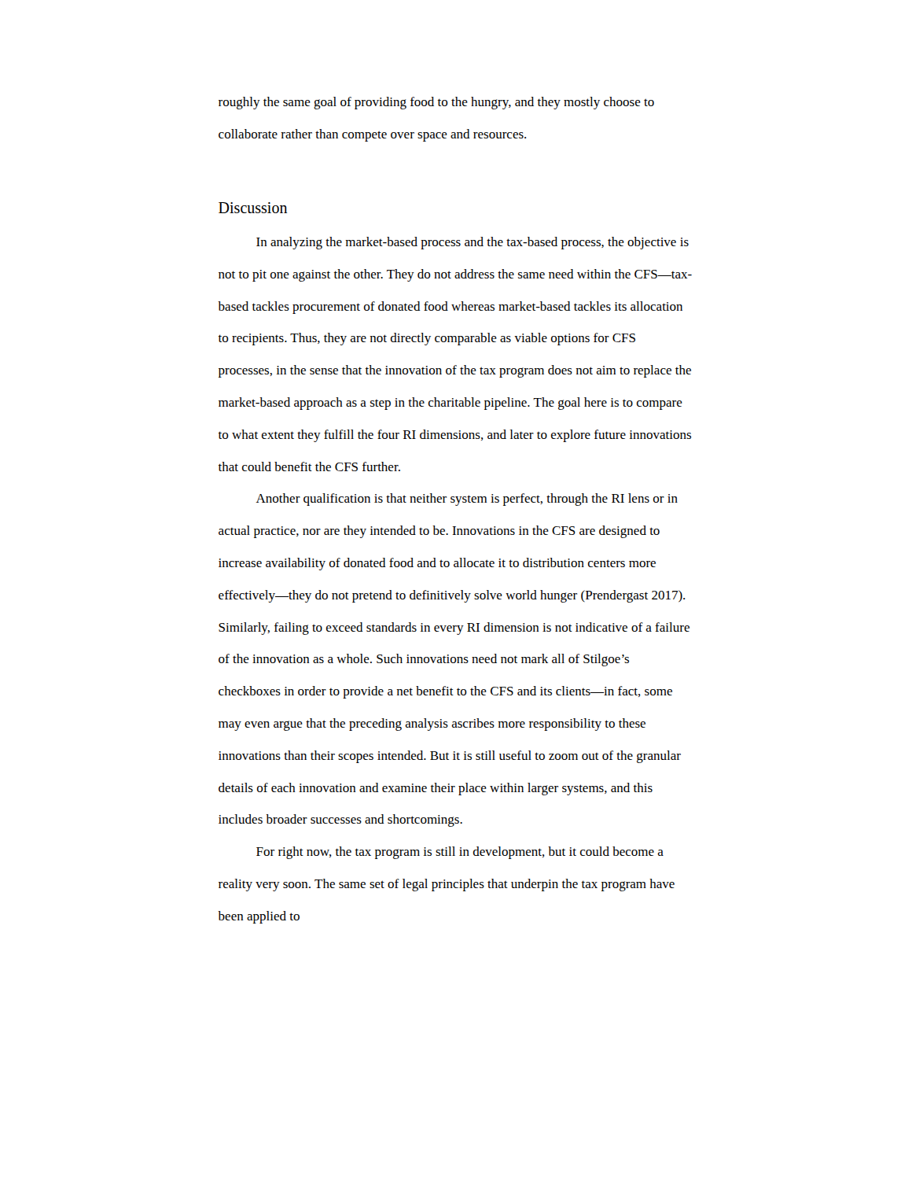roughly the same goal of providing food to the hungry, and they mostly choose to collaborate rather than compete over space and resources.
Discussion
In analyzing the market-based process and the tax-based process, the objective is not to pit one against the other. They do not address the same need within the CFS—tax-based tackles procurement of donated food whereas market-based tackles its allocation to recipients. Thus, they are not directly comparable as viable options for CFS processes, in the sense that the innovation of the tax program does not aim to replace the market-based approach as a step in the charitable pipeline. The goal here is to compare to what extent they fulfill the four RI dimensions, and later to explore future innovations that could benefit the CFS further.
Another qualification is that neither system is perfect, through the RI lens or in actual practice, nor are they intended to be. Innovations in the CFS are designed to increase availability of donated food and to allocate it to distribution centers more effectively—they do not pretend to definitively solve world hunger (Prendergast 2017). Similarly, failing to exceed standards in every RI dimension is not indicative of a failure of the innovation as a whole. Such innovations need not mark all of Stilgoe’s checkboxes in order to provide a net benefit to the CFS and its clients—in fact, some may even argue that the preceding analysis ascribes more responsibility to these innovations than their scopes intended. But it is still useful to zoom out of the granular details of each innovation and examine their place within larger systems, and this includes broader successes and shortcomings.
For right now, the tax program is still in development, but it could become a reality very soon. The same set of legal principles that underpin the tax program have been applied to